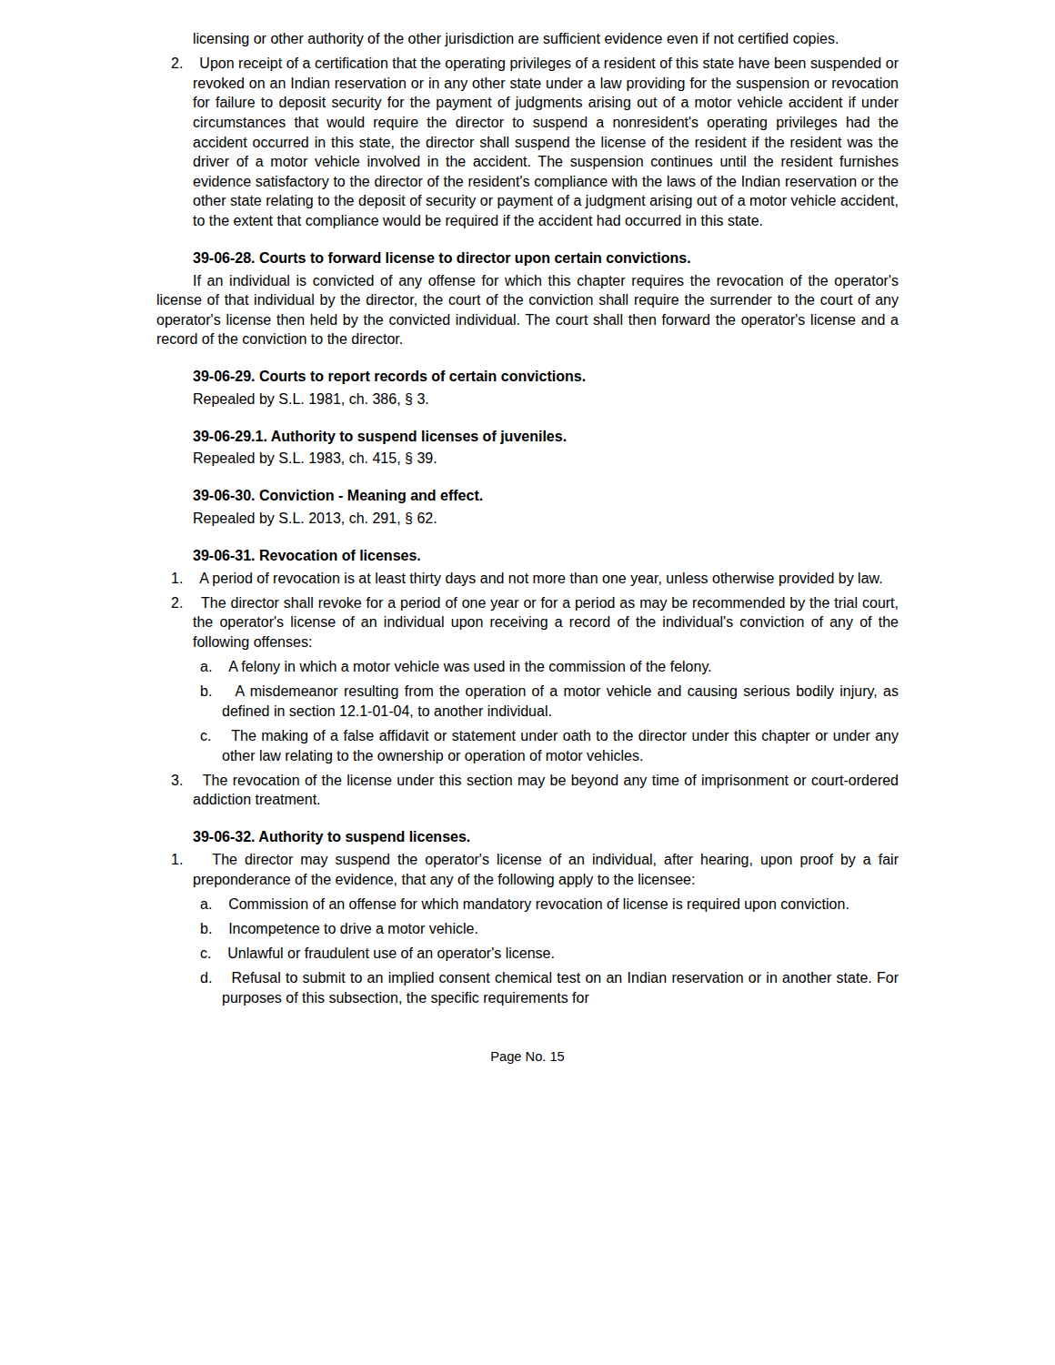licensing or other authority of the other jurisdiction are sufficient evidence even if not certified copies.
2. Upon receipt of a certification that the operating privileges of a resident of this state have been suspended or revoked on an Indian reservation or in any other state under a law providing for the suspension or revocation for failure to deposit security for the payment of judgments arising out of a motor vehicle accident if under circumstances that would require the director to suspend a nonresident's operating privileges had the accident occurred in this state, the director shall suspend the license of the resident if the resident was the driver of a motor vehicle involved in the accident. The suspension continues until the resident furnishes evidence satisfactory to the director of the resident's compliance with the laws of the Indian reservation or the other state relating to the deposit of security or payment of a judgment arising out of a motor vehicle accident, to the extent that compliance would be required if the accident had occurred in this state.
39-06-28. Courts to forward license to director upon certain convictions.
If an individual is convicted of any offense for which this chapter requires the revocation of the operator's license of that individual by the director, the court of the conviction shall require the surrender to the court of any operator's license then held by the convicted individual. The court shall then forward the operator's license and a record of the conviction to the director.
39-06-29. Courts to report records of certain convictions.
Repealed by S.L. 1981, ch. 386, § 3.
39-06-29.1. Authority to suspend licenses of juveniles.
Repealed by S.L. 1983, ch. 415, § 39.
39-06-30. Conviction - Meaning and effect.
Repealed by S.L. 2013, ch. 291, § 62.
39-06-31. Revocation of licenses.
1. A period of revocation is at least thirty days and not more than one year, unless otherwise provided by law.
2. The director shall revoke for a period of one year or for a period as may be recommended by the trial court, the operator's license of an individual upon receiving a record of the individual's conviction of any of the following offenses:
a. A felony in which a motor vehicle was used in the commission of the felony.
b. A misdemeanor resulting from the operation of a motor vehicle and causing serious bodily injury, as defined in section 12.1-01-04, to another individual.
c. The making of a false affidavit or statement under oath to the director under this chapter or under any other law relating to the ownership or operation of motor vehicles.
3. The revocation of the license under this section may be beyond any time of imprisonment or court-ordered addiction treatment.
39-06-32. Authority to suspend licenses.
1. The director may suspend the operator's license of an individual, after hearing, upon proof by a fair preponderance of the evidence, that any of the following apply to the licensee:
a. Commission of an offense for which mandatory revocation of license is required upon conviction.
b. Incompetence to drive a motor vehicle.
c. Unlawful or fraudulent use of an operator's license.
d. Refusal to submit to an implied consent chemical test on an Indian reservation or in another state. For purposes of this subsection, the specific requirements for
Page No. 15